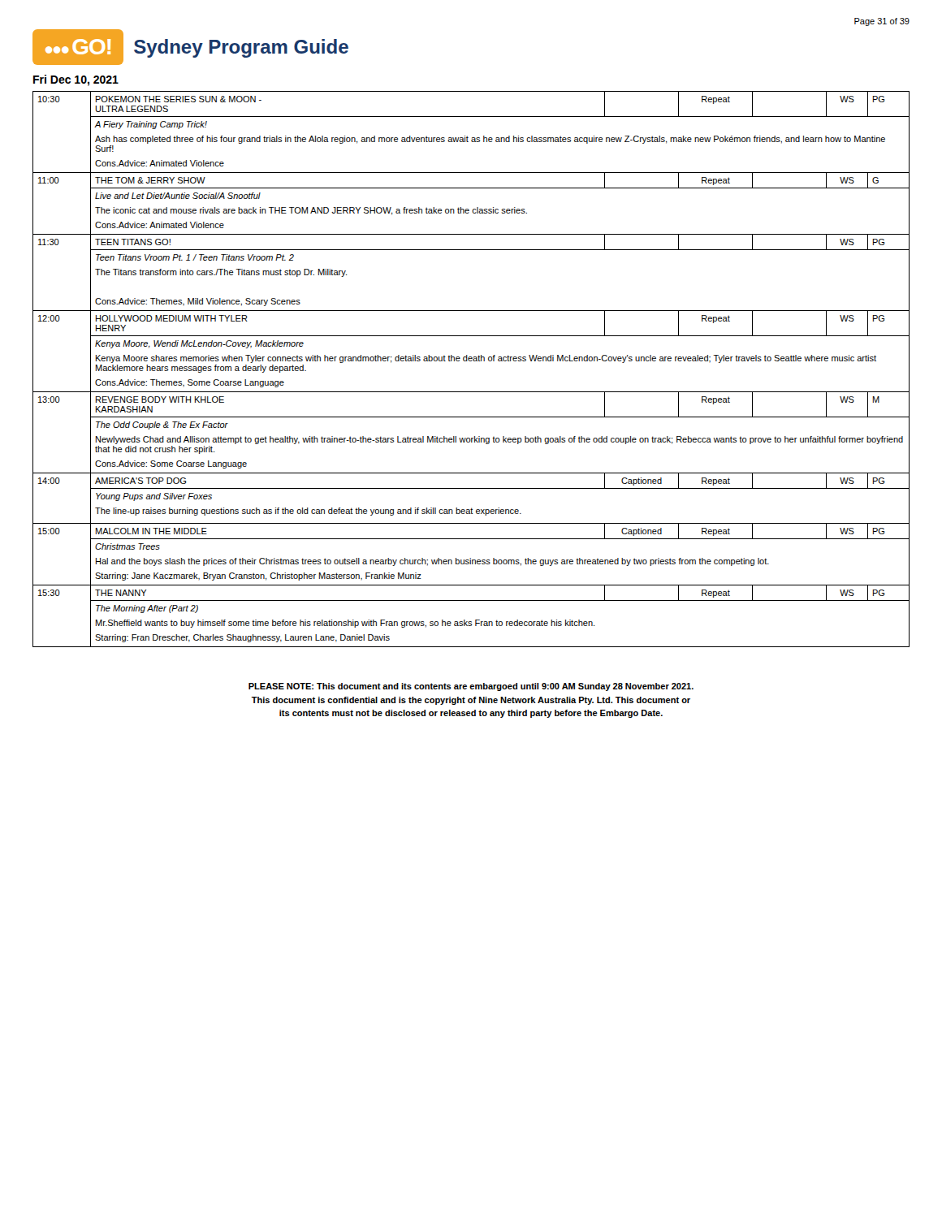Page 31 of 39
●●●GO!
Sydney Program Guide
Fri Dec 10, 2021
| 10:30 | POKEMON THE SERIES SUN & MOON - ULTRA LEGENDS | | Repeat | | WS | PG |
| A Fiery Training Camp Trick! Ash has completed three of his four grand trials in the Alola region, and more adventures await as he and his classmates acquire new Z-Crystals, make new Pokémon friends, and learn how to Mantine Surf! Cons.Advice: Animated Violence |
| 11:00 | THE TOM & JERRY SHOW | | Repeat | | WS | G |
| Live and Let Diet/Auntie Social/A Snootful The iconic cat and mouse rivals are back in THE TOM AND JERRY SHOW, a fresh take on the classic series. Cons.Advice: Animated Violence |
| 11:30 | TEEN TITANS GO! | | | | WS | PG |
| Teen Titans Vroom Pt. 1 / Teen Titans Vroom Pt. 2 The Titans transform into cars./The Titans must stop Dr. Military. Cons.Advice: Themes, Mild Violence, Scary Scenes |
| 12:00 | HOLLYWOOD MEDIUM WITH TYLER HENRY | | Repeat | | WS | PG |
| Kenya Moore, Wendi McLendon-Covey, Macklemore Kenya Moore shares memories when Tyler connects with her grandmother; details about the death of actress Wendi McLendon-Covey's uncle are revealed; Tyler travels to Seattle where music artist Macklemore hears messages from a dearly departed. Cons.Advice: Themes, Some Coarse Language |
| 13:00 | REVENGE BODY WITH KHLOE KARDASHIAN | | Repeat | | WS | M |
| The Odd Couple & The Ex Factor Newlyweds Chad and Allison attempt to get healthy, with trainer-to-the-stars Latreal Mitchell working to keep both goals of the odd couple on track; Rebecca wants to prove to her unfaithful former boyfriend that he did not crush her spirit. Cons.Advice: Some Coarse Language |
| 14:00 | AMERICA'S TOP DOG | Captioned | Repeat | | WS | PG |
| Young Pups and Silver Foxes The line-up raises burning questions such as if the old can defeat the young and if skill can beat experience. |
| 15:00 | MALCOLM IN THE MIDDLE | Captioned | Repeat | | WS | PG |
| Christmas Trees Hal and the boys slash the prices of their Christmas trees to outsell a nearby church; when business booms, the guys are threatened by two priests from the competing lot. Starring: Jane Kaczmarek, Bryan Cranston, Christopher Masterson, Frankie Muniz |
| 15:30 | THE NANNY | | Repeat | | WS | PG |
| The Morning After (Part 2) Mr.Sheffield wants to buy himself some time before his relationship with Fran grows, so he asks Fran to redecorate his kitchen. Starring: Fran Drescher, Charles Shaughnessy, Lauren Lane, Daniel Davis |
PLEASE NOTE: This document and its contents are embargoed until 9:00 AM Sunday 28 November 2021.
This document is confidential and is the copyright of Nine Network Australia Pty. Ltd. This document or
its contents must not be disclosed or released to any third party before the Embargo Date.